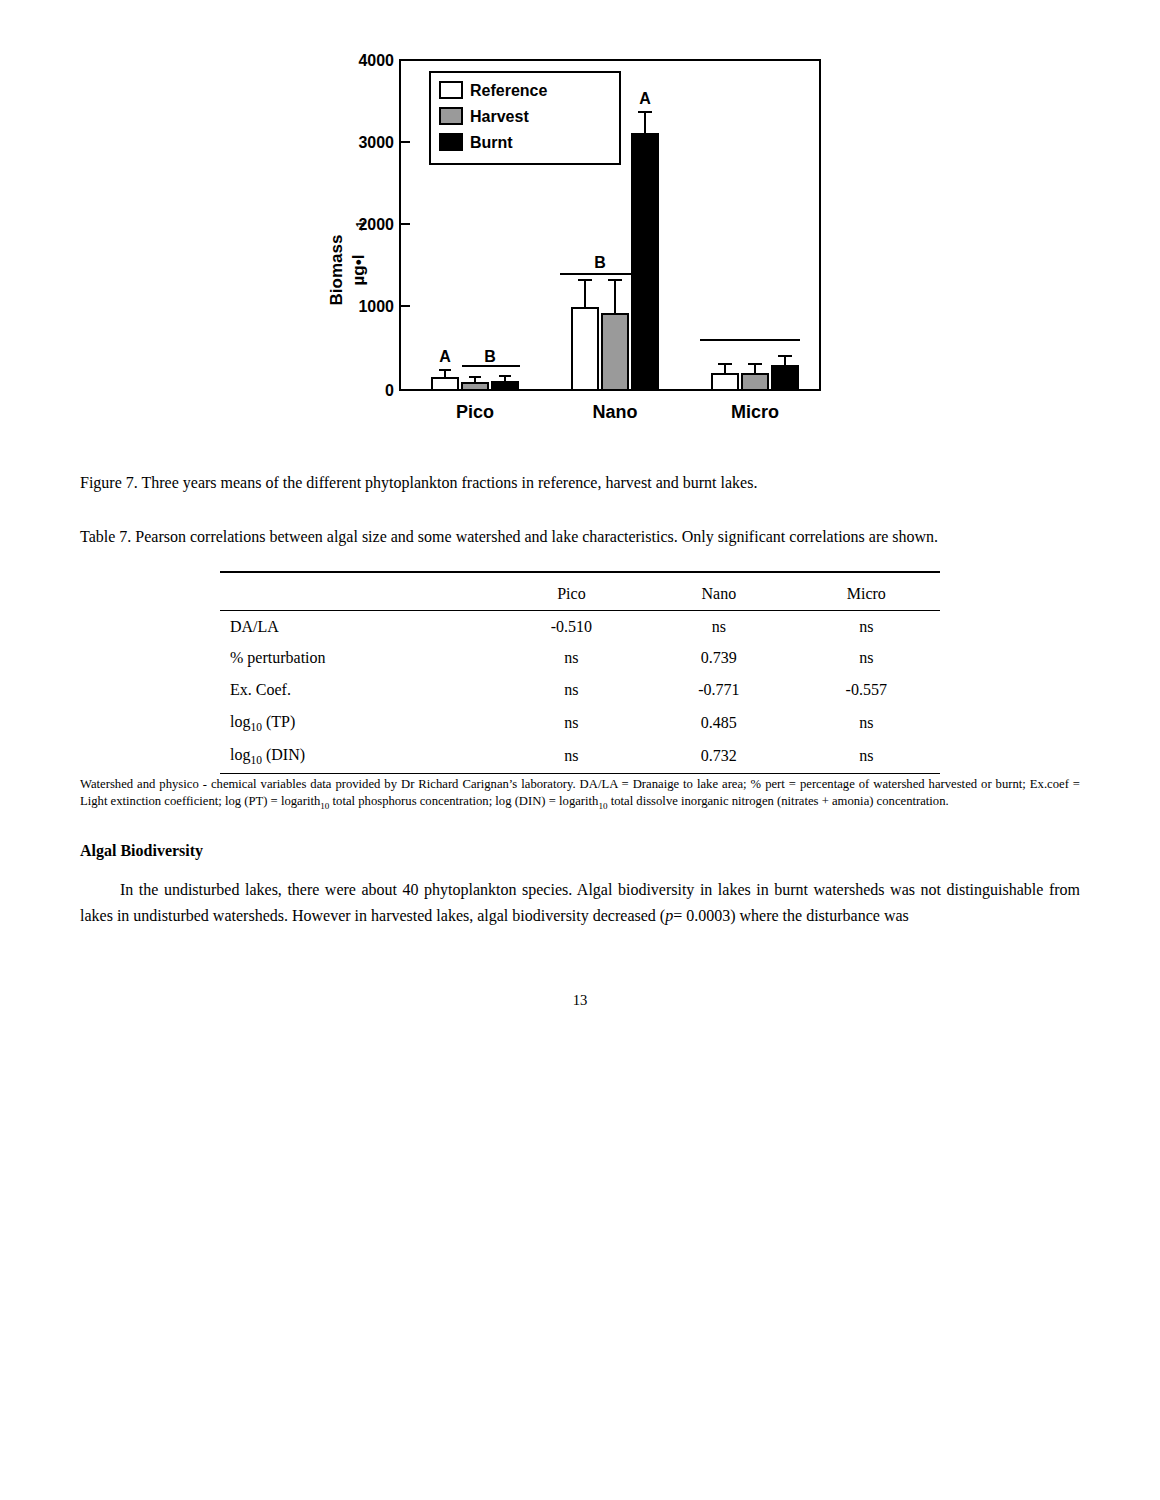Biomass µg•l -1 4000 3000 2000 1000 0 Reference Harvest Burnt A B A B Pico Nano Micro
Figure 7. Three years means of the different phytoplankton fractions in reference, harvest and burnt lakes.
Table 7. Pearson correlations between algal size and some watershed and lake characteristics. Only significant correlations are shown.
| | Pico | Nano | Micro |
| --- | --- | --- | --- |
| DA/LA | -0.510 | ns | ns |
| % perturbation | ns | 0.739 | ns |
| Ex. Coef. | ns | -0.771 | -0.557 |
| log 10 (TP) | ns | 0.485 | ns |
| log 10 (DIN) | ns | 0.732 | ns |
Watershed and physico - chemical variables data provided by Dr Richard Carignan’s laboratory. DA/LA = Dranaige to lake area; % pert = percentage of watershed harvested or burnt; Ex.coef = Light extinction coefficient; log (PT) = logarith10 total phosphorus concentration; log (DIN) = logarith10 total dissolve inorganic nitrogen (nitrates + amonia) concentration.
Algal Biodiversity
In the undisturbed lakes, there were about 40 phytoplankton species. Algal biodiversity in lakes in burnt watersheds was not distinguishable from lakes in undisturbed watersheds. However in harvested lakes, algal biodiversity decreased (p= 0.0003) where the disturbance was
13